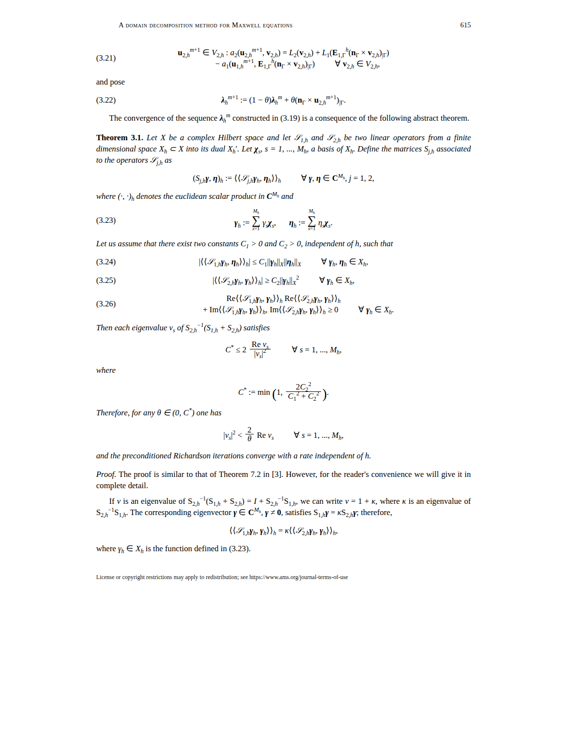A domain decomposition method for Maxwell equations 615
(3.21) u2,hm+1 ∈ V2,h : a2(u2,hm+1, v2,h) = L2(v2,h) + L1(E1,Γh(nΓ × v2,h)|Γ)
− a1(u1,hm+1, E1,Γh(nΓ × v2,h)|Γ) ∀ v2,h ∈ V2,h,
and pose
(3.22) λhm+1 := (1 − θ)λhm + θ(nΓ × u2,hm+1)|Γ.
The convergence of the sequence λhm constructed in (3.19) is a consequence of the following abstract theorem.
Theorem 3.1. Let X be a complex Hilbert space and let 𝒮1,h and 𝒮2,h be two linear operators from a finite dimensional space Xh ⊂ X into its dual Xh′. Let χs, s = 1, ..., Mh, a basis of Xh. Define the matrices Sj,h associated to the operators 𝒮j,h as
(Sj,hγ, η)h := ⟨⟨𝒮j,hγh, ηh⟩⟩h ∀ γ, η ∈ CMh, j = 1, 2,
where (·, ·)h denotes the euclidean scalar product in CMh and
(3.23) γh := Mh ∑ s=1 γsχs, ηh := Mh ∑ s=1 ηsχs.
Let us assume that there exist two constants C1 > 0 and C2 > 0, independent of h, such that
(3.24) |⟨⟨𝒮1,hγh, ηh⟩⟩h| ≤ C1||γh||X||ηh||X ∀ γh, ηh ∈ Xh,
(3.25) |⟨⟨𝒮2,hγh, γh⟩⟩h| ≥ C2||γh||X2 ∀ γh ∈ Xh,
(3.26) Re⟨⟨𝒮1,hγh, γh⟩⟩h Re⟨⟨𝒮2,hγh, γh⟩⟩h
+ Im⟨⟨𝒮1,hγh, γh⟩⟩h, Im⟨⟨𝒮2,hγh, γh⟩⟩h ≥ 0 ∀ γh ∈ Xh.
Then each eigenvalue νs of S2,h−1(S1,h + S2,h) satisfies
C* ≤ 2 Re νs|νs|2 ∀ s = 1, ..., Mh,
where
C* := min (1, 2C22 C12 + C22).
Therefore, for any θ ∈ (0, C*) one has
|νs|2 < 2 θ Re νs ∀ s = 1, ..., Mh,
and the preconditioned Richardson iterations converge with a rate independent of h.
Proof. The proof is similar to that of Theorem 7.2 in [3]. However, for the reader's convenience we will give it in complete detail.
If ν is an eigenvalue of S2,h−1(S1,h + S2,h) = I + S2,h−1S1,h, we can write ν = 1 + κ, where κ is an eigenvalue of S2,h−1S1,h. The corresponding eigenvector γ ∈ CMh, γ ≠ 0, satisfies S1,hγ = κ S2,hγ; therefore,
⟨⟨𝒮1,hγh, γh⟩⟩h = κ⟨⟨𝒮2,hγh, γh⟩⟩h,
where γh ∈ Xh is the function defined in (3.23).
License or copyright restrictions may apply to redistribution; see https://www.ams.org/journal-terms-of-use